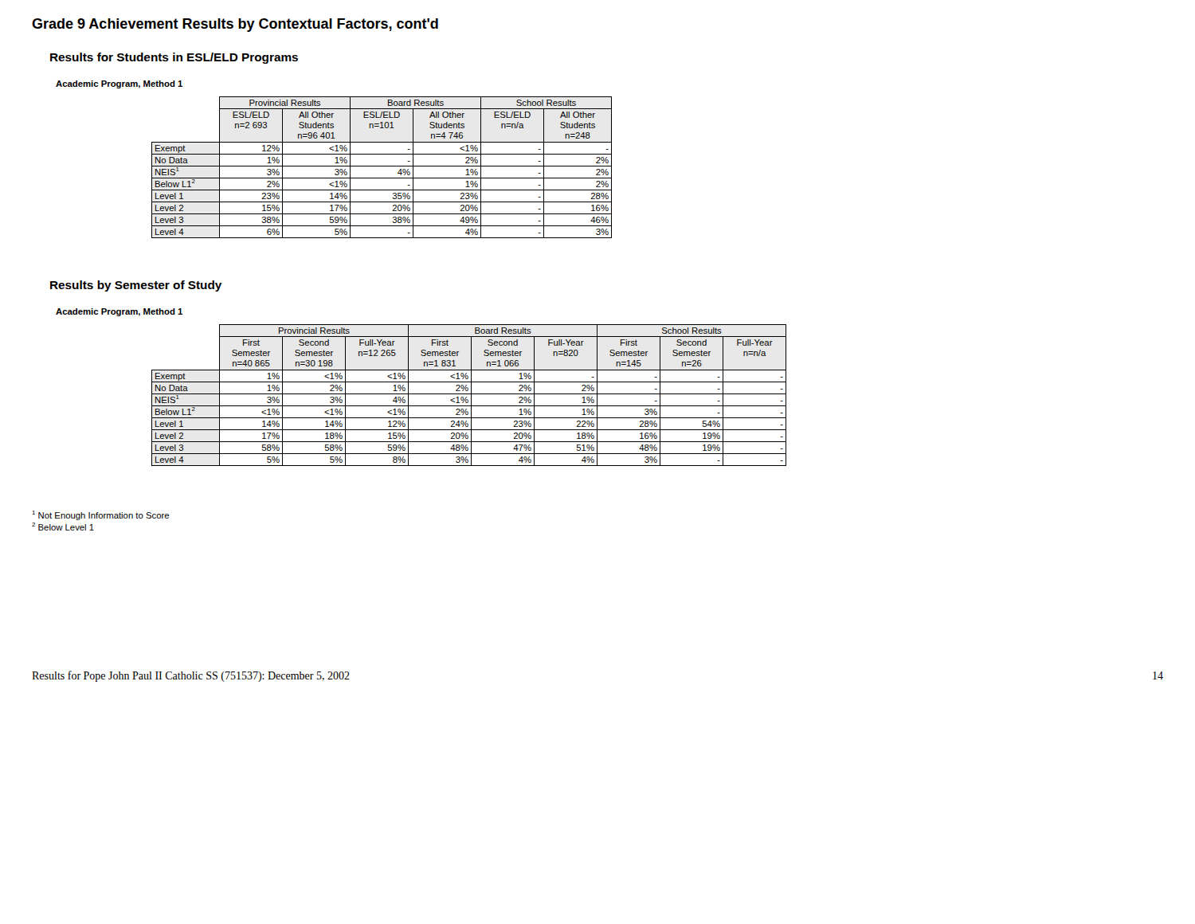Grade 9 Achievement Results by Contextual Factors, cont'd
Results for Students in ESL/ELD Programs
Academic Program, Method 1
| | Provincial Results | Board Results | School Results |
| | ESL/ELD n=2 693 | All Other Students n=96 401 | ESL/ELD n=101 | All Other Students n=4 746 | ESL/ELD n=n/a | All Other Students n=248 |
| Exempt | 12% | <1% | - | <1% | - | - |
| No Data | 1% | 1% | - | 2% | - | 2% |
| NEIS 1 | 3% | 3% | 4% | 1% | - | 2% |
| Below L1 2 | 2% | <1% | - | 1% | - | 2% |
| Level 1 | 23% | 14% | 35% | 23% | - | 28% |
| Level 2 | 15% | 17% | 20% | 20% | - | 16% |
| Level 3 | 38% | 59% | 38% | 49% | - | 46% |
| Level 4 | 6% | 5% | - | 4% | - | 3% |
Results by Semester of Study
Academic Program, Method 1
| | Provincial Results | Board Results | School Results |
| | First Semester n=40 865 | Second Semester n=30 198 | Full-Year n=12 265 | First Semester n=1 831 | Second Semester n=1 066 | Full-Year n=820 | First Semester n=145 | Second Semester n=26 | Full-Year n=n/a |
| Exempt | 1% | <1% | <1% | <1% | 1% | - | - | - | - |
| No Data | 1% | 2% | 1% | 2% | 2% | 2% | - | - | - |
| NEIS 1 | 3% | 3% | 4% | <1% | 2% | 1% | - | - | - |
| Below L1 2 | <1% | <1% | <1% | 2% | 1% | 1% | 3% | - | - |
| Level 1 | 14% | 14% | 12% | 24% | 23% | 22% | 28% | 54% | - |
| Level 2 | 17% | 18% | 15% | 20% | 20% | 18% | 16% | 19% | - |
| Level 3 | 58% | 58% | 59% | 48% | 47% | 51% | 48% | 19% | - |
| Level 4 | 5% | 5% | 8% | 3% | 4% | 4% | 3% | - | - |
1 Not Enough Information to Score
2 Below Level 1
Results for Pope John Paul II Catholic SS (751537): December 5, 2002 14